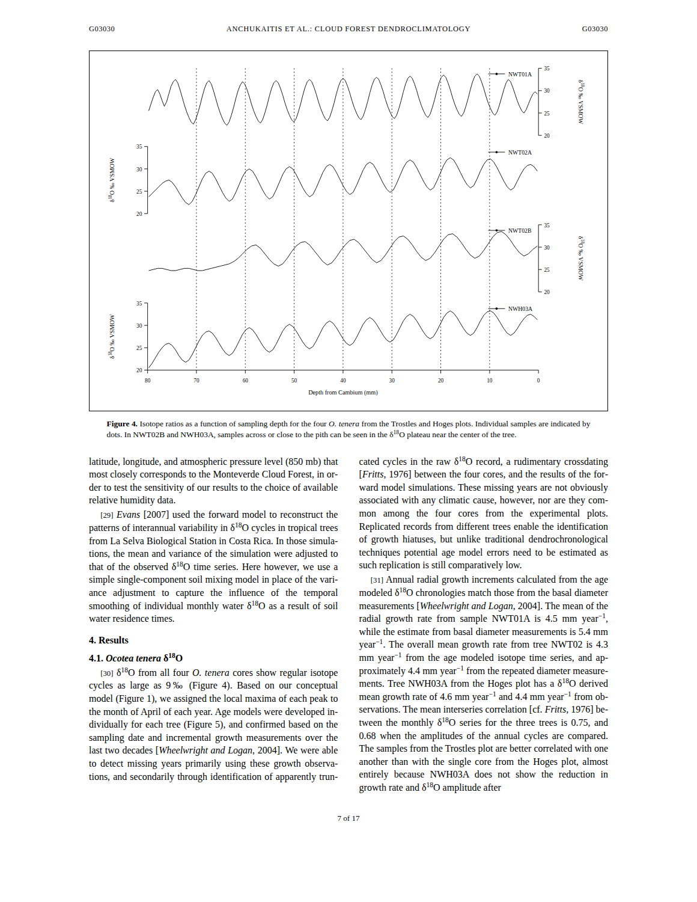G03030 Anchukaitis et al.: Cloud Forest Dendroclimatology G03030
35 30 25 20 δ18O ‰ VSMOW NWT01A 35 30 25 20 δ18O ‰ VSMOW NWT02A 35 30 25 20 δ18O ‰ VSMOW NWT02B 35 30 25 20 δ18O ‰ VSMOW NWH03A 80 70 60 50 40 30 20 10 0 Depth from Cambium (mm)
Figure 4. Isotope ratios as a function of sampling depth for the four O. tenera from the Trostles and Hoges plots. Individual samples are indicated by dots. In NWT02B and NWH03A, samples across or close to the pith can be seen in the δ18O plateau near the center of the tree.
latitude, longitude, and atmospheric pressure level (850 mb) that most closely corresponds to the Monteverde Cloud Forest, in order to test the sensitivity of our results to the choice of available relative humidity data.
[29] Evans [2007] used the forward model to reconstruct the patterns of interannual variability in δ18O cycles in tropical trees from La Selva Biological Station in Costa Rica. In those simulations, the mean and variance of the simulation were adjusted to that of the observed δ18O time series. Here however, we use a simple single-component soil mixing model in place of the variance adjustment to capture the influence of the temporal smoothing of individual monthly water δ18O as a result of soil water residence times.
4. Results
4.1. Ocotea tenera δ18O
[30] δ18O from all four O. tenera cores show regular isotope cycles as large as 9‰ (Figure 4). Based on our conceptual model (Figure 1), we assigned the local maxima of each peak to the month of April of each year. Age models were developed individually for each tree (Figure 5), and confirmed based on the sampling date and incremental growth measurements over the last two decades [Wheelwright and Logan, 2004]. We were able to detect missing years primarily using these growth observations, and secondarily through identification of apparently truncated cycles in the raw δ18O record, a rudimentary crossdating [Fritts, 1976] between the four cores, and the results of the forward model simulations. These missing years are not obviously associated with any climatic cause, however, nor are they common among the four cores from the experimental plots. Replicated records from different trees enable the identification of growth hiatuses, but unlike traditional dendrochronological techniques potential age model errors need to be estimated as such replication is still comparatively low.
[31] Annual radial growth increments calculated from the age modeled δ18O chronologies match those from the basal diameter measurements [Wheelwright and Logan, 2004]. The mean of the radial growth rate from sample NWT01A is 4.5 mm year−1, while the estimate from basal diameter measurements is 5.4 mm year−1. The overall mean growth rate from tree NWT02 is 4.3 mm year−1 from the age modeled isotope time series, and approximately 4.4 mm year−1 from the repeated diameter measurements. Tree NWH03A from the Hoges plot has a δ18O derived mean growth rate of 4.6 mm year−1 and 4.4 mm year−1 from observations. The mean interseries correlation [cf. Fritts, 1976] between the monthly δ18O series for the three trees is 0.75, and 0.68 when the amplitudes of the annual cycles are compared. The samples from the Trostles plot are better correlated with one another than with the single core from the Hoges plot, almost entirely because NWH03A does not show the reduction in growth rate and δ18O amplitude after
7 of 17